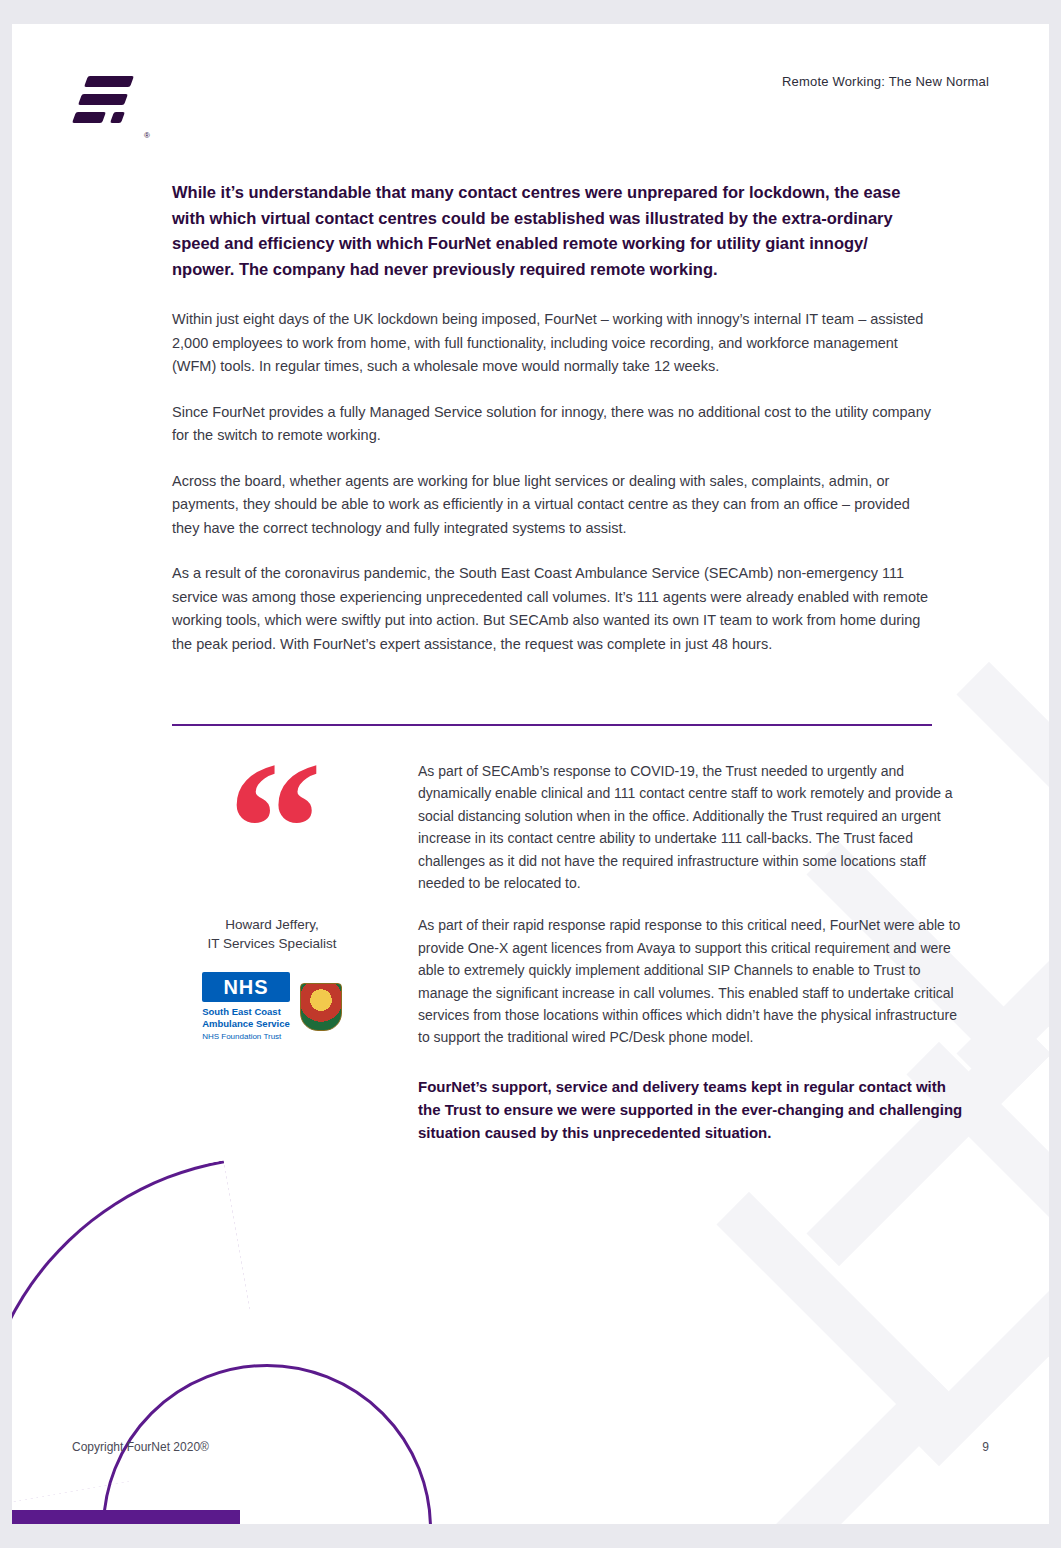®
Remote Working: The New Normal
While it’s understandable that many contact centres were unprepared for lockdown, the ease with which virtual contact centres could be established was illustrated by the extra-ordinary speed and efficiency with which FourNet enabled remote working for utility giant innogy/ npower. The company had never previously required remote working.
Within just eight days of the UK lockdown being imposed, FourNet – working with innogy’s internal IT team – assisted 2,000 employees to work from home, with full functionality, including voice recording, and workforce management (WFM) tools. In regular times, such a wholesale move would normally take 12 weeks.
Since FourNet provides a fully Managed Service solution for innogy, there was no additional cost to the utility company for the switch to remote working.
Across the board, whether agents are working for blue light services or dealing with sales, complaints, admin, or payments, they should be able to work as efficiently in a virtual contact centre as they can from an office – provided they have the correct technology and fully integrated systems to assist.
As a result of the coronavirus pandemic, the South East Coast Ambulance Service (SECAmb) non-emergency 111 service was among those experiencing unprecedented call volumes. It’s 111 agents were already enabled with remote working tools, which were swiftly put into action. But SECAmb also wanted its own IT team to work from home during the peak period. With FourNet’s expert assistance, the request was complete in just 48 hours.
“
Howard Jeffery,
IT Services Specialist
NHS
South East Coast
Ambulance Service
NHS Foundation Trust
As part of SECAmb’s response to COVID-19, the Trust needed to urgently and dynamically enable clinical and 111 contact centre staff to work remotely and provide a social distancing solution when in the office. Additionally the Trust required an urgent increase in its contact centre ability to undertake 111 call-backs. The Trust faced challenges as it did not have the required infrastructure within some locations staff needed to be relocated to.
As part of their rapid response rapid response to this critical need, FourNet were able to provide One-X agent licences from Avaya to support this critical requirement and were able to extremely quickly implement additional SIP Channels to enable to Trust to manage the significant increase in call volumes. This enabled staff to undertake critical services from those locations within offices which didn’t have the physical infrastructure to support the traditional wired PC/Desk phone model.
FourNet’s support, service and delivery teams kept in regular contact with the Trust to ensure we were supported in the ever-changing and challenging situation caused by this unprecedented situation.
Copyright FourNet 2020®
9